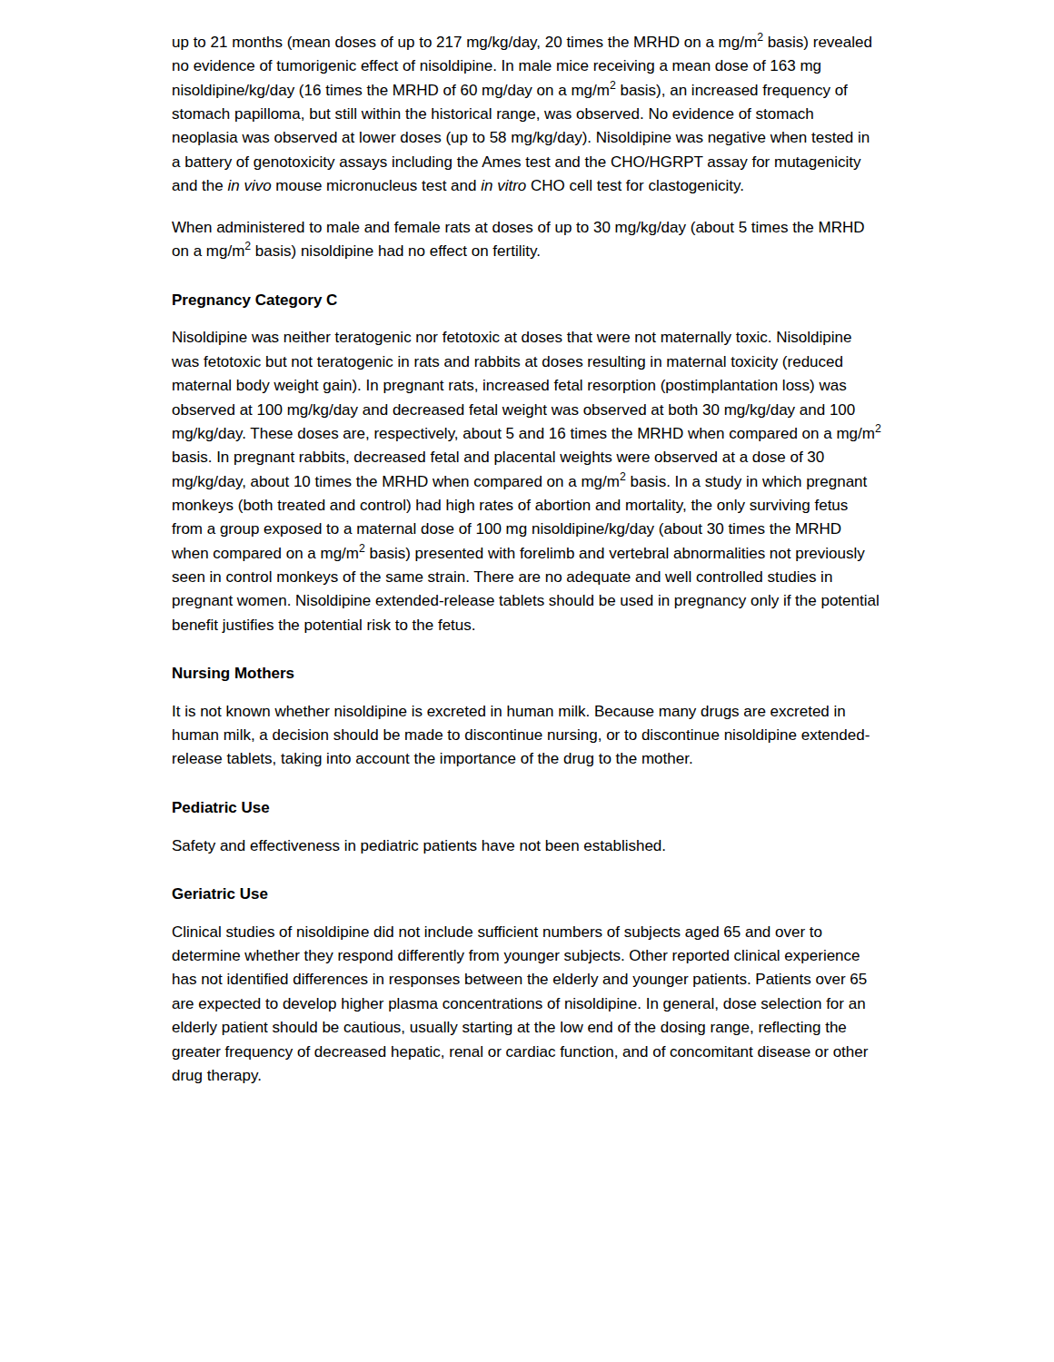up to 21 months (mean doses of up to 217 mg/kg/day, 20 times the MRHD on a mg/m2 basis) revealed no evidence of tumorigenic effect of nisoldipine. In male mice receiving a mean dose of 163 mg nisoldipine/kg/day (16 times the MRHD of 60 mg/day on a mg/m2 basis), an increased frequency of stomach papilloma, but still within the historical range, was observed. No evidence of stomach neoplasia was observed at lower doses (up to 58 mg/kg/day). Nisoldipine was negative when tested in a battery of genotoxicity assays including the Ames test and the CHO/HGRPT assay for mutagenicity and the in vivo mouse micronucleus test and in vitro CHO cell test for clastogenicity.
When administered to male and female rats at doses of up to 30 mg/kg/day (about 5 times the MRHD on a mg/m2 basis) nisoldipine had no effect on fertility.
Pregnancy Category C
Nisoldipine was neither teratogenic nor fetotoxic at doses that were not maternally toxic. Nisoldipine was fetotoxic but not teratogenic in rats and rabbits at doses resulting in maternal toxicity (reduced maternal body weight gain). In pregnant rats, increased fetal resorption (postimplantation loss) was observed at 100 mg/kg/day and decreased fetal weight was observed at both 30 mg/kg/day and 100 mg/kg/day. These doses are, respectively, about 5 and 16 times the MRHD when compared on a mg/m2 basis. In pregnant rabbits, decreased fetal and placental weights were observed at a dose of 30 mg/kg/day, about 10 times the MRHD when compared on a mg/m2 basis. In a study in which pregnant monkeys (both treated and control) had high rates of abortion and mortality, the only surviving fetus from a group exposed to a maternal dose of 100 mg nisoldipine/kg/day (about 30 times the MRHD when compared on a mg/m2 basis) presented with forelimb and vertebral abnormalities not previously seen in control monkeys of the same strain. There are no adequate and well controlled studies in pregnant women. Nisoldipine extended-release tablets should be used in pregnancy only if the potential benefit justifies the potential risk to the fetus.
Nursing Mothers
It is not known whether nisoldipine is excreted in human milk. Because many drugs are excreted in human milk, a decision should be made to discontinue nursing, or to discontinue nisoldipine extended-release tablets, taking into account the importance of the drug to the mother.
Pediatric Use
Safety and effectiveness in pediatric patients have not been established.
Geriatric Use
Clinical studies of nisoldipine did not include sufficient numbers of subjects aged 65 and over to determine whether they respond differently from younger subjects. Other reported clinical experience has not identified differences in responses between the elderly and younger patients. Patients over 65 are expected to develop higher plasma concentrations of nisoldipine. In general, dose selection for an elderly patient should be cautious, usually starting at the low end of the dosing range, reflecting the greater frequency of decreased hepatic, renal or cardiac function, and of concomitant disease or other drug therapy.